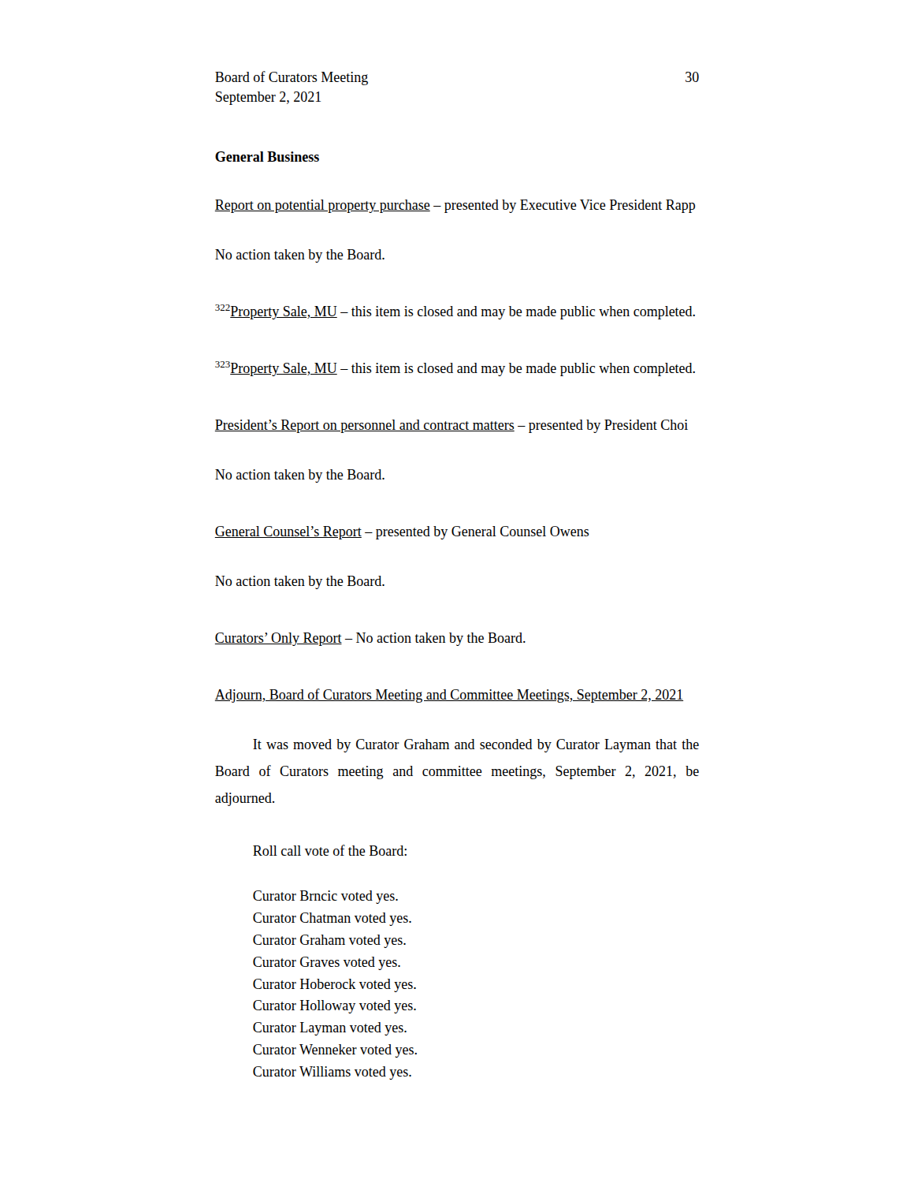Board of Curators Meeting
September 2, 2021
30
General Business
Report on potential property purchase – presented by Executive Vice President Rapp
No action taken by the Board.
322Property Sale, MU – this item is closed and may be made public when completed.
323Property Sale, MU – this item is closed and may be made public when completed.
President’s Report on personnel and contract matters – presented by President Choi
No action taken by the Board.
General Counsel’s Report – presented by General Counsel Owens
No action taken by the Board.
Curators’ Only Report – No action taken by the Board.
Adjourn, Board of Curators Meeting and Committee Meetings, September 2, 2021
It was moved by Curator Graham and seconded by Curator Layman that the Board of Curators meeting and committee meetings, September 2, 2021, be adjourned.
Roll call vote of the Board:
Curator Brncic voted yes.
Curator Chatman voted yes.
Curator Graham voted yes.
Curator Graves voted yes.
Curator Hoberock voted yes.
Curator Holloway voted yes.
Curator Layman voted yes.
Curator Wenneker voted yes.
Curator Williams voted yes.